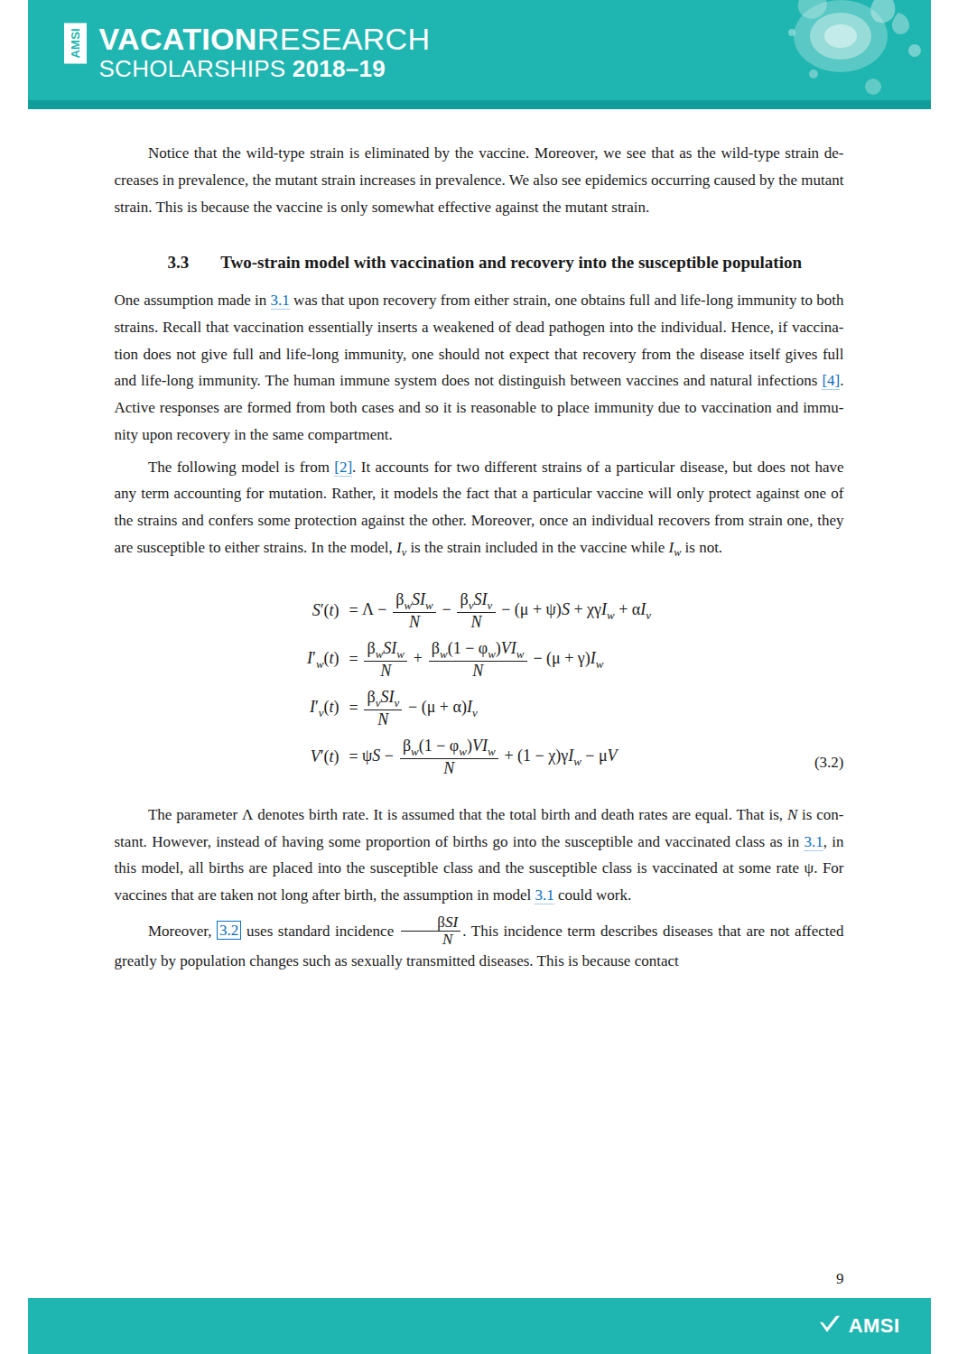AMSI
VACATIONRESEARCH
SCHOLARSHIPS 2018–19
Notice that the wild-type strain is eliminated by the vaccine. Moreover, we see that as the wild-type strain decreases in prevalence, the mutant strain increases in prevalence. We also see epidemics occurring caused by the mutant strain. This is because the vaccine is only somewhat effective against the mutant strain.
3.3 Two-strain model with vaccination and recovery into the susceptible population
One assumption made in 3.1 was that upon recovery from either strain, one obtains full and life-long immunity to both strains. Recall that vaccination essentially inserts a weakened of dead pathogen into the individual. Hence, if vaccination does not give full and life-long immunity, one should not expect that recovery from the disease itself gives full and life-long immunity. The human immune system does not distinguish between vaccines and natural infections [4]. Active responses are formed from both cases and so it is reasonable to place immunity due to vaccination and immunity upon recovery in the same compartment.
The following model is from [2]. It accounts for two different strains of a particular disease, but does not have any term accounting for mutation. Rather, it models the fact that a particular vaccine will only protect against one of the strains and confers some protection against the other. Moreover, once an individual recovers from strain one, they are susceptible to either strains. In the model, Iv is the strain included in the vaccine while Iw is not.
| S ′( t ) | = | Λ − β w SI w N − β v SI v N − (μ + ψ) S + χγ I w + α I v |
| I ′ w ( t ) | = | β w SI w N + β w (1 − φ w ) VI w N − (μ + γ) I w |
| I ′ v ( t ) | = | β v SI v N − (μ + α) I v |
| V ′( t ) | = | ψ S − β w (1 − φ w ) VI w N + (1 − χ)γ I w − μ V |
(3.2)
The parameter Λ denotes birth rate. It is assumed that the total birth and death rates are equal. That is, N is constant. However, instead of having some proportion of births go into the susceptible and vaccinated class as in 3.1, in this model, all births are placed into the susceptible class and the susceptible class is vaccinated at some rate ψ. For vaccines that are taken not long after birth, the assumption in model 3.1 could work.
Moreover, 3.2 uses standard incidence βSI N. This incidence term describes diseases that are not affected greatly by population changes such as sexually transmitted diseases. This is because contact
9
AMSI